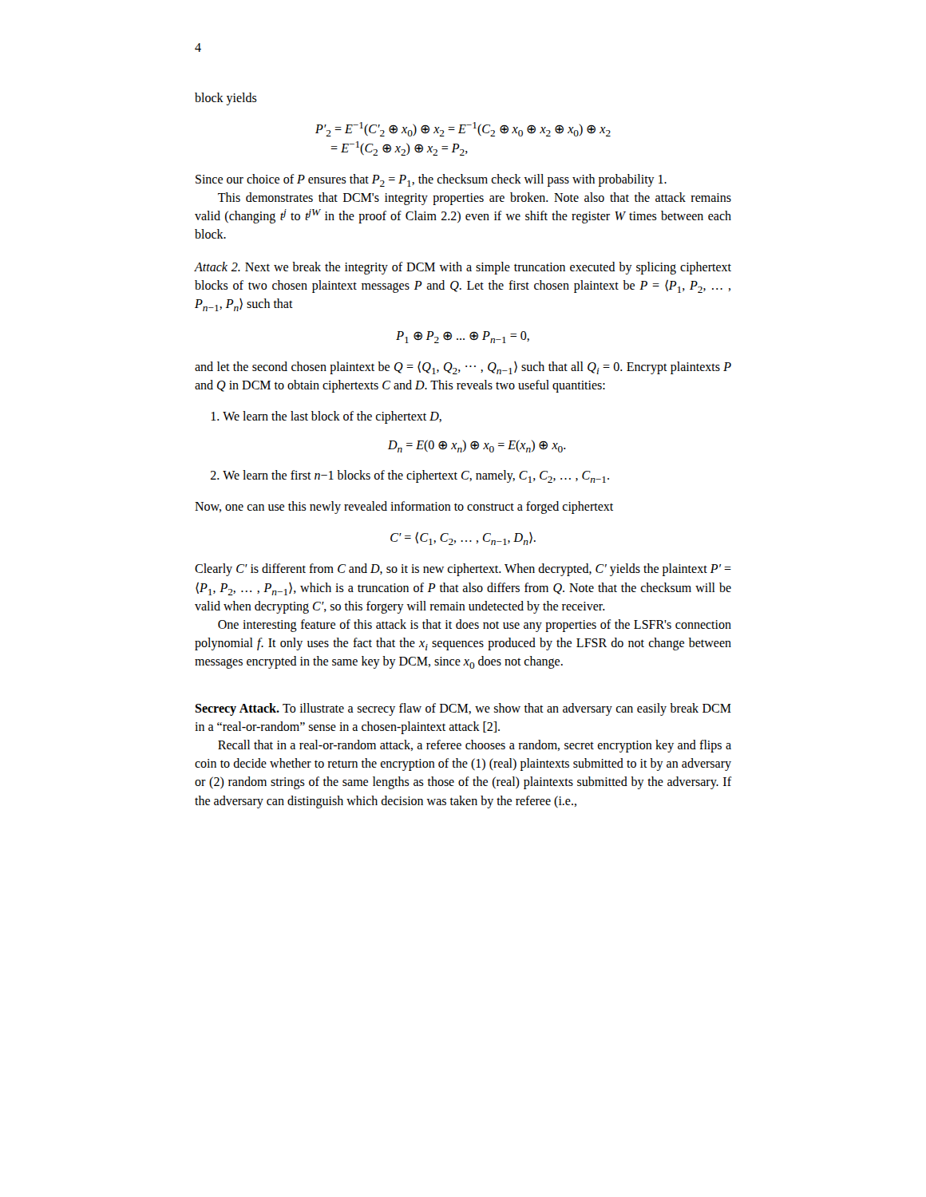4
block yields
P′2 = E−1(C′2 ⊕ x0) ⊕ x2 = E−1(C2 ⊕ x0 ⊕ x2 ⊕ x0) ⊕ x2 = E−1(C2 ⊕ x2) ⊕ x2 = P2,
Since our choice of P ensures that P2 = P1, the checksum check will pass with probability 1.
This demonstrates that DCM's integrity properties are broken. Note also that the attack remains valid (changing tj to tjW in the proof of Claim 2.2) even if we shift the register W times between each block.
Attack 2. Next we break the integrity of DCM with a simple truncation executed by splicing ciphertext blocks of two chosen plaintext messages P and Q. Let the first chosen plaintext be P = ⟨P1, P2, … , Pn−1, Pn⟩ such that
P1 ⊕ P2 ⊕ ... ⊕ Pn−1 = 0,
and let the second chosen plaintext be Q = ⟨Q1, Q2, ··· , Qn−1⟩ such that all Qi = 0. Encrypt plaintexts P and Q in DCM to obtain ciphertexts C and D. This reveals two useful quantities:
We learn the last block of the ciphertext D,
Dn = E(0 ⊕ xn) ⊕ x0 = E(xn) ⊕ x0.
We learn the first n−1 blocks of the ciphertext C, namely, C1, C2, … , Cn−1.
Now, one can use this newly revealed information to construct a forged ciphertext
C′ = ⟨C1, C2, … , Cn−1, Dn⟩.
Clearly C′ is different from C and D, so it is new ciphertext. When decrypted, C′ yields the plaintext P′ = ⟨P1, P2, … , Pn−1⟩, which is a truncation of P that also differs from Q. Note that the checksum will be valid when decrypting C′, so this forgery will remain undetected by the receiver.
One interesting feature of this attack is that it does not use any properties of the LSFR's connection polynomial f. It only uses the fact that the xi sequences produced by the LFSR do not change between messages encrypted in the same key by DCM, since x0 does not change.
Secrecy Attack. To illustrate a secrecy flaw of DCM, we show that an adversary can easily break DCM in a “real-or-random” sense in a chosen-plaintext attack [2].
Recall that in a real-or-random attack, a referee chooses a random, secret encryption key and flips a coin to decide whether to return the encryption of the (1) (real) plaintexts submitted to it by an adversary or (2) random strings of the same lengths as those of the (real) plaintexts submitted by the adversary. If the adversary can distinguish which decision was taken by the referee (i.e.,